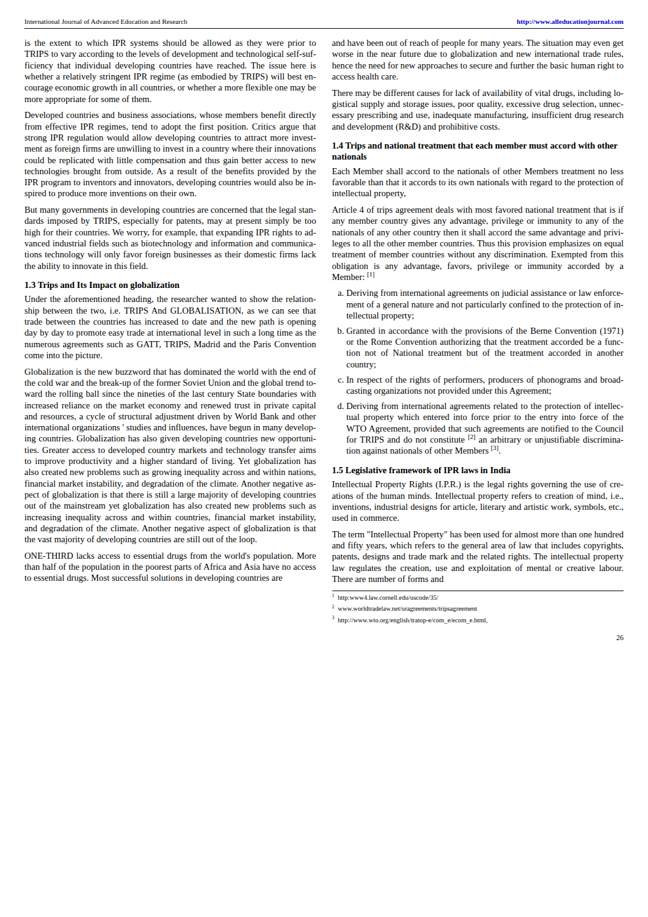International Journal of Advanced Education and Research http://www.alleducationjournal.com
is the extent to which IPR systems should be allowed as they were prior to TRIPS to vary according to the levels of development and technological self-sufficiency that individual developing countries have reached. The issue here is whether a relatively stringent IPR regime (as embodied by TRIPS) will best encourage economic growth in all countries, or whether a more flexible one may be more appropriate for some of them.
Developed countries and business associations, whose members benefit directly from effective IPR regimes, tend to adopt the first position. Critics argue that strong IPR regulation would allow developing countries to attract more investment as foreign firms are unwilling to invest in a country where their innovations could be replicated with little compensation and thus gain better access to new technologies brought from outside. As a result of the benefits provided by the IPR program to inventors and innovators, developing countries would also be inspired to produce more inventions on their own.
But many governments in developing countries are concerned that the legal standards imposed by TRIPS, especially for patents, may at present simply be too high for their countries. We worry, for example, that expanding IPR rights to advanced industrial fields such as biotechnology and information and communications technology will only favor foreign businesses as their domestic firms lack the ability to innovate in this field.
1.3 Trips and Its Impact on globalization
Under the aforementioned heading, the researcher wanted to show the relationship between the two, i.e. TRIPS And GLOBALISATION, as we can see that trade between the countries has increased to date and the new path is opening day by day to promote easy trade at international level in such a long time as the numerous agreements such as GATT, TRIPS, Madrid and the Paris Convention come into the picture.
Globalization is the new buzzword that has dominated the world with the end of the cold war and the break-up of the former Soviet Union and the global trend toward the rolling ball since the nineties of the last century State boundaries with increased reliance on the market economy and renewed trust in private capital and resources, a cycle of structural adjustment driven by World Bank and other international organizations ' studies and influences, have begun in many developing countries. Globalization has also given developing countries new opportunities. Greater access to developed country markets and technology transfer aims to improve productivity and a higher standard of living. Yet globalization has also created new problems such as growing inequality across and within nations, financial market instability, and degradation of the climate. Another negative aspect of globalization is that there is still a large majority of developing countries out of the mainstream yet globalization has also created new problems such as increasing inequality across and within countries, financial market instability, and degradation of the climate. Another negative aspect of globalization is that the vast majority of developing countries are still out of the loop.
ONE-THIRD lacks access to essential drugs from the world's population. More than half of the population in the poorest parts of Africa and Asia have no access to essential drugs. Most successful solutions in developing countries are
and have been out of reach of people for many years. The situation may even get worse in the near future due to globalization and new international trade rules, hence the need for new approaches to secure and further the basic human right to access health care.
There may be different causes for lack of availability of vital drugs, including logistical supply and storage issues, poor quality, excessive drug selection, unnecessary prescribing and use, inadequate manufacturing, insufficient drug research and development (R&D) and prohibitive costs.
1.4 Trips and national treatment that each member must accord with other nationals
Each Member shall accord to the nationals of other Members treatment no less favorable than that it accords to its own nationals with regard to the protection of intellectual property,
Article 4 of trips agreement deals with most favored national treatment that is if any member country gives any advantage, privilege or immunity to any of the nationals of any other country then it shall accord the same advantage and privileges to all the other member countries. Thus this provision emphasizes on equal treatment of member countries without any discrimination. Exempted from this obligation is any advantage, favors, privilege or immunity accorded by a Member: [1]
Deriving from international agreements on judicial assistance or law enforcement of a general nature and not particularly confined to the protection of intellectual property;
Granted in accordance with the provisions of the Berne Convention (1971) or the Rome Convention authorizing that the treatment accorded be a function not of National treatment but of the treatment accorded in another country;
In respect of the rights of performers, producers of phonograms and broadcasting organizations not provided under this Agreement;
Deriving from international agreements related to the protection of intellectual property which entered into force prior to the entry into force of the WTO Agreement, provided that such agreements are notified to the Council for TRIPS and do not constitute [2] an arbitrary or unjustifiable discrimination against nationals of other Members [3].
1.5 Legislative framework of IPR laws in India
Intellectual Property Rights (I.P.R.) is the legal rights governing the use of creations of the human minds. Intellectual property refers to creation of mind, i.e., inventions, industrial designs for article, literary and artistic work, symbols, etc., used in commerce.
The term "Intellectual Property" has been used for almost more than one hundred and fifty years, which refers to the general area of law that includes copyrights, patents, designs and trade mark and the related rights. The intellectual property law regulates the creation, use and exploitation of mental or creative labour. There are number of forms and
1 http:www4.law.cornell.edu/uscode/35/
2 www.worldtradelaw.net/uragreements/tripsagreement
3 http://www.wto.org/english/tratop-e/com_e/ecom_e.html,
26